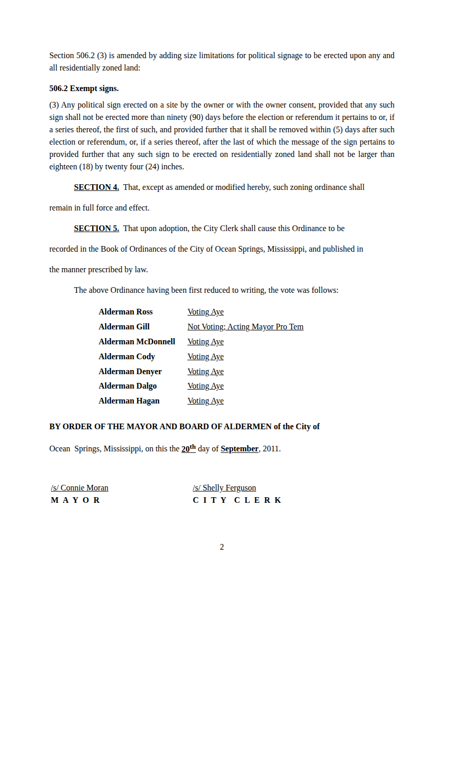Section 506.2 (3) is amended by adding size limitations for political signage to be erected upon any and all residentially zoned land:
506.2 Exempt signs.
(3) Any political sign erected on a site by the owner or with the owner consent, provided that any such sign shall not be erected more than ninety (90) days before the election or referendum it pertains to or, if a series thereof, the first of such, and provided further that it shall be removed within (5) days after such election or referendum, or, if a series thereof, after the last of which the message of the sign pertains to provided further that any such sign to be erected on residentially zoned land shall not be larger than eighteen (18) by twenty four (24) inches.
SECTION 4. That, except as amended or modified hereby, such zoning ordinance shall
remain in full force and effect.
SECTION 5. That upon adoption, the City Clerk shall cause this Ordinance to be
recorded in the Book of Ordinances of the City of Ocean Springs, Mississippi, and published in
the manner prescribed by law.
The above Ordinance having been first reduced to writing, the vote was follows:
| Alderman Ross | Voting Aye |
| Alderman Gill | Not Voting; Acting Mayor Pro Tem |
| Alderman McDonnell | Voting Aye |
| Alderman Cody | Voting Aye |
| Alderman Denyer | Voting Aye |
| Alderman Dalgo | Voting Aye |
| Alderman Hagan | Voting Aye |
BY ORDER OF THE MAYOR AND BOARD OF ALDERMEN of the City of
Ocean Springs, Mississippi, on this the 20th day of September, 2011.
| /s/ Connie Moran M A Y O R | /s/ Shelly Ferguson C I T Y C L E R K |
2